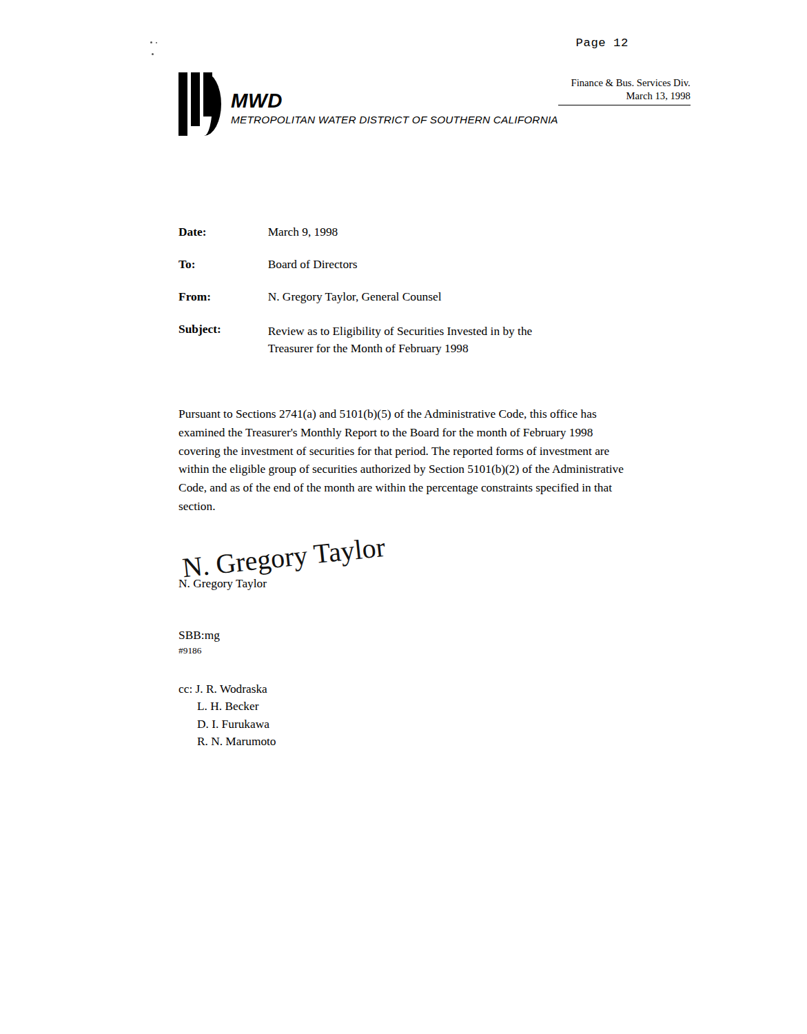Page 12
MWD
METROPOLITAN WATER DISTRICT OF SOUTHERN CALIFORNIA
Finance & Bus. Services Div.
March 13, 1998
| Date: | March 9, 1998 |
| To: | Board of Directors |
| From: | N. Gregory Taylor, General Counsel |
| Subject: | Review as to Eligibility of Securities Invested in by the Treasurer for the Month of February 1998 |
Pursuant to Sections 2741(a) and 5101(b)(5) of the Administrative Code, this office has examined the Treasurer's Monthly Report to the Board for the month of February 1998 covering the investment of securities for that period. The reported forms of investment are within the eligible group of securities authorized by Section 5101(b)(2) of the Administrative Code, and as of the end of the month are within the percentage constraints specified in that section.
N. Gregory Taylor
N. Gregory Taylor
SBB:mg
#9186
cc: J. R. Wodraska
L. H. Becker
D. I. Furukawa
R. N. Marumoto